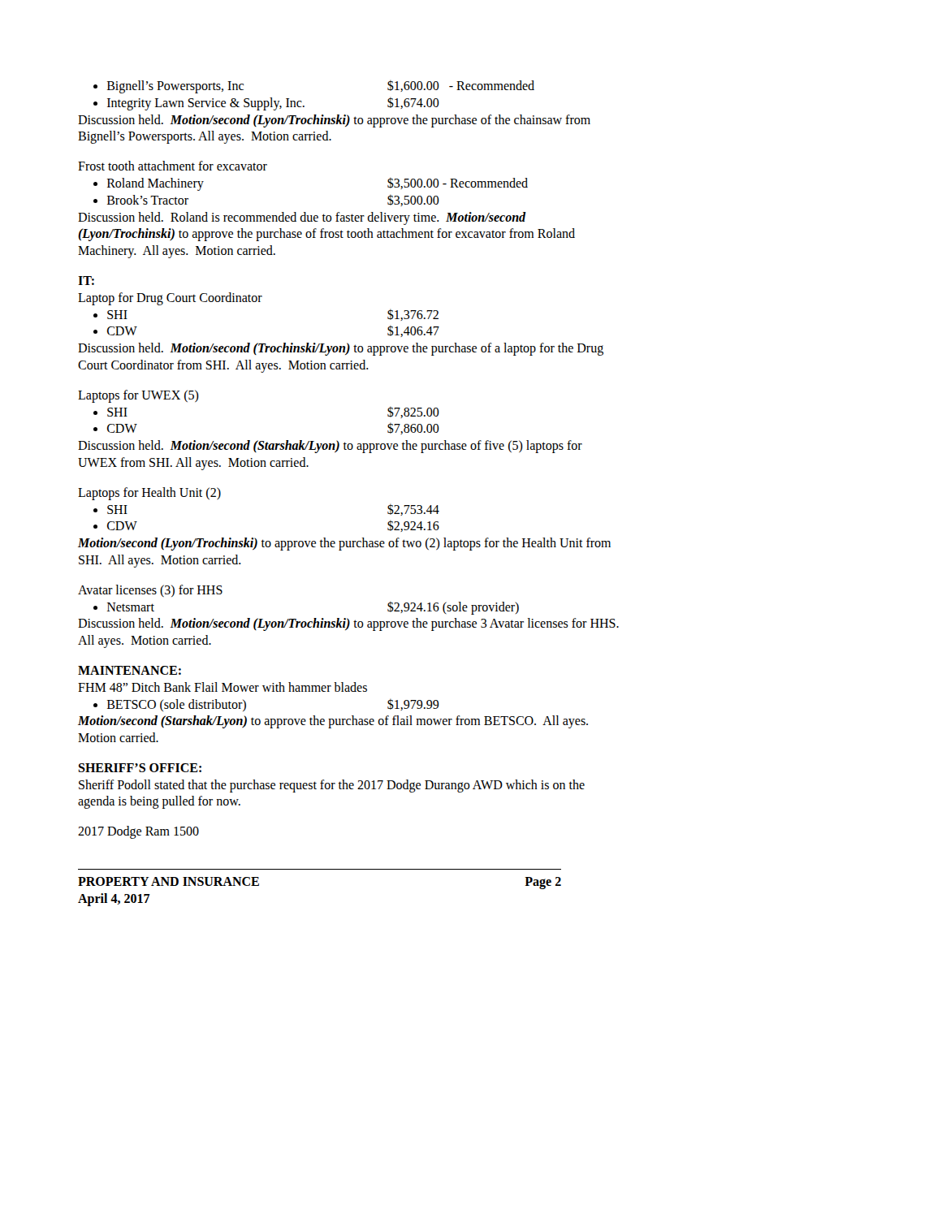Bignell’s Powersports, Inc $1,600.00 - Recommended
Integrity Lawn Service & Supply, Inc. $1,674.00
Discussion held. Motion/second (Lyon/Trochinski) to approve the purchase of the chainsaw from Bignell’s Powersports. All ayes. Motion carried.
Frost tooth attachment for excavator
Roland Machinery $3,500.00 - Recommended
Brook’s Tractor $3,500.00
Discussion held. Roland is recommended due to faster delivery time. Motion/second (Lyon/Trochinski) to approve the purchase of frost tooth attachment for excavator from Roland Machinery. All ayes. Motion carried.
IT:
Laptop for Drug Court Coordinator
SHI $1,376.72
CDW $1,406.47
Discussion held. Motion/second (Trochinski/Lyon) to approve the purchase of a laptop for the Drug Court Coordinator from SHI. All ayes. Motion carried.
Laptops for UWEX (5)
SHI $7,825.00
CDW $7,860.00
Discussion held. Motion/second (Starshak/Lyon) to approve the purchase of five (5) laptops for UWEX from SHI. All ayes. Motion carried.
Laptops for Health Unit (2)
SHI $2,753.44
CDW $2,924.16
Motion/second (Lyon/Trochinski) to approve the purchase of two (2) laptops for the Health Unit from SHI. All ayes. Motion carried.
Avatar licenses (3) for HHS
Netsmart $2,924.16 (sole provider)
Discussion held. Motion/second (Lyon/Trochinski) to approve the purchase 3 Avatar licenses for HHS. All ayes. Motion carried.
MAINTENANCE:
FHM 48” Ditch Bank Flail Mower with hammer blades
BETSCO (sole distributor) $1,979.99
Motion/second (Starshak/Lyon) to approve the purchase of flail mower from BETSCO. All ayes. Motion carried.
SHERIFF’S OFFICE:
Sheriff Podoll stated that the purchase request for the 2017 Dodge Durango AWD which is on the agenda is being pulled for now.
2017 Dodge Ram 1500
PROPERTY AND INSURANCE
April 4, 2017
Page 2